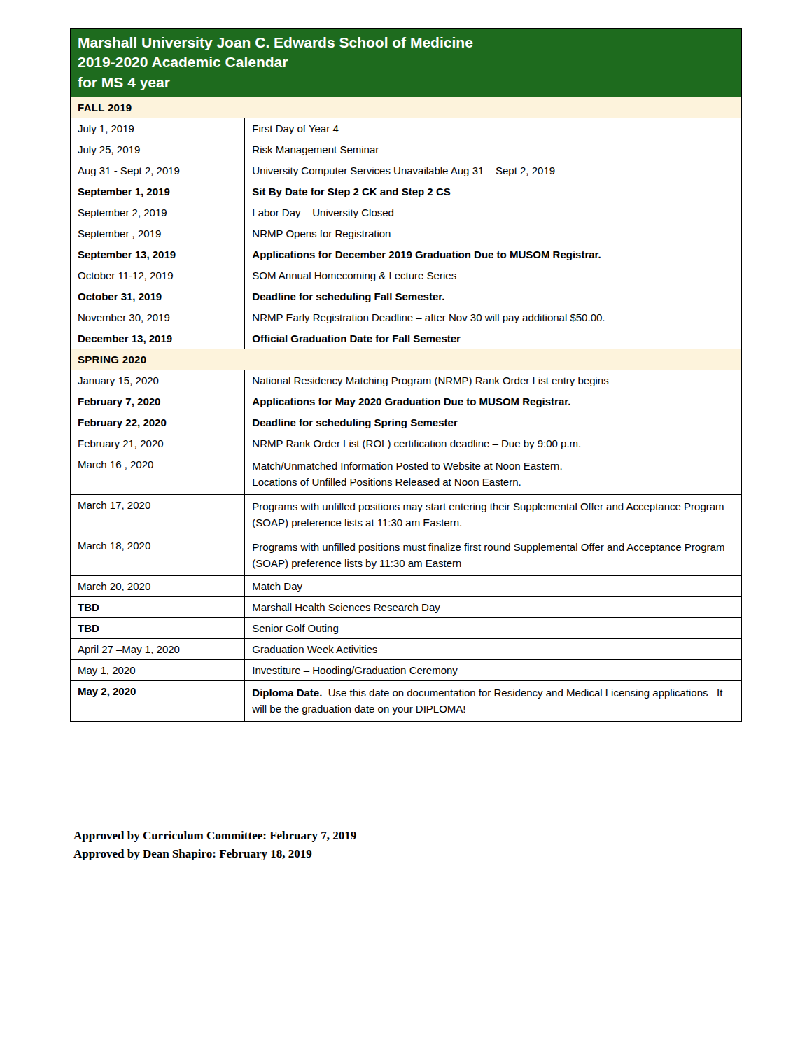| Marshall University Joan C. Edwards School of Medicine 2019-2020 Academic Calendar for MS 4 year |
| FALL 2019 |
| July 1, 2019 | First Day of Year 4 |
| July 25, 2019 | Risk Management Seminar |
| Aug 31 - Sept 2, 2019 | University Computer Services Unavailable Aug 31 – Sept 2, 2019 |
| September 1, 2019 | Sit By Date for Step 2 CK and Step 2 CS |
| September 2, 2019 | Labor Day – University Closed |
| September , 2019 | NRMP Opens for Registration |
| September 13, 2019 | Applications for December 2019 Graduation Due to MUSOM Registrar. |
| October 11-12, 2019 | SOM Annual Homecoming & Lecture Series |
| October 31, 2019 | Deadline for scheduling Fall Semester. |
| November 30, 2019 | NRMP Early Registration Deadline – after Nov 30 will pay additional $50.00. |
| December 13, 2019 | Official Graduation Date for Fall Semester |
| SPRING 2020 |
| January 15, 2020 | National Residency Matching Program (NRMP) Rank Order List entry begins |
| February 7, 2020 | Applications for May 2020 Graduation Due to MUSOM Registrar. |
| February 22, 2020 | Deadline for scheduling Spring Semester |
| February 21, 2020 | NRMP Rank Order List (ROL) certification deadline – Due by 9:00 p.m. |
| March 16 , 2020 | Match/Unmatched Information Posted to Website at Noon Eastern. Locations of Unfilled Positions Released at Noon Eastern. |
| March 17, 2020 | Programs with unfilled positions may start entering their Supplemental Offer and Acceptance Program (SOAP) preference lists at 11:30 am Eastern. |
| March 18, 2020 | Programs with unfilled positions must finalize first round Supplemental Offer and Acceptance Program (SOAP) preference lists by 11:30 am Eastern |
| March 20, 2020 | Match Day |
| TBD | Marshall Health Sciences Research Day |
| TBD | Senior Golf Outing |
| April 27 –May 1, 2020 | Graduation Week Activities |
| May 1, 2020 | Investiture – Hooding/Graduation Ceremony |
| May 2, 2020 | Diploma Date. Use this date on documentation for Residency and Medical Licensing applications– It will be the graduation date on your DIPLOMA! |
Approved by Curriculum Committee: February 7, 2019
Approved by Dean Shapiro: February 18, 2019